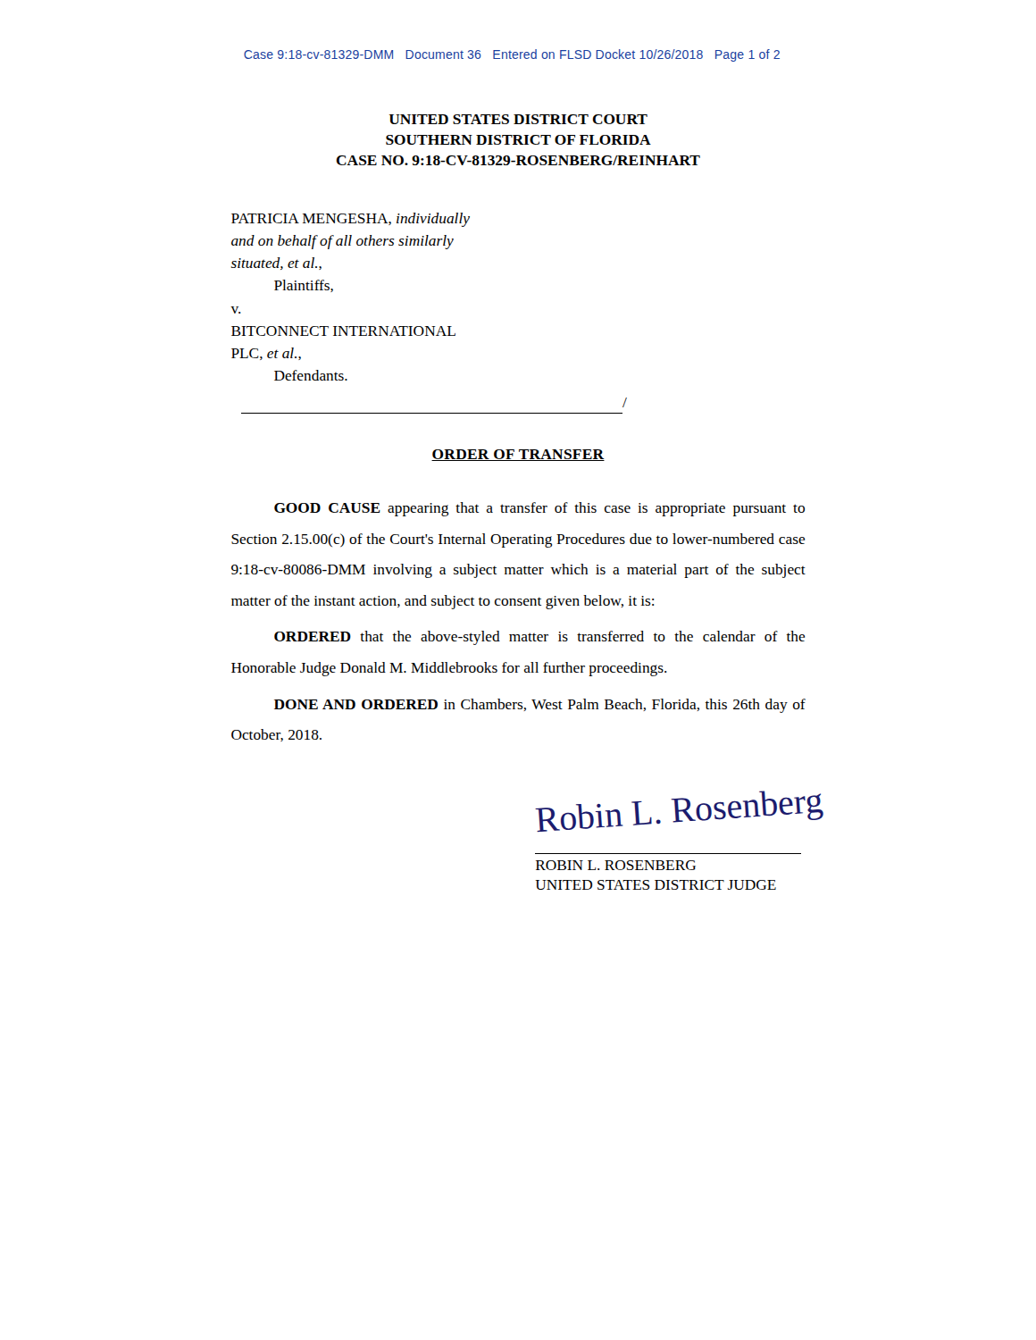Case 9:18-cv-81329-DMM Document 36 Entered on FLSD Docket 10/26/2018 Page 1 of 2
UNITED STATES DISTRICT COURT
SOUTHERN DISTRICT OF FLORIDA
CASE NO. 9:18-CV-81329-ROSENBERG/REINHART
PATRICIA MENGESHA, individually
and on behalf of all others similarly
situated, et al.,
Plaintiffs,
v.
BITCONNECT INTERNATIONAL
PLC, et al.,
Defendants.
/
ORDER OF TRANSFER
GOOD CAUSE appearing that a transfer of this case is appropriate pursuant to Section 2.15.00(c) of the Court's Internal Operating Procedures due to lower-numbered case 9:18-cv-80086-DMM involving a subject matter which is a material part of the subject matter of the instant action, and subject to consent given below, it is:
ORDERED that the above-styled matter is transferred to the calendar of the Honorable Judge Donald M. Middlebrooks for all further proceedings.
DONE AND ORDERED in Chambers, West Palm Beach, Florida, this 26th day of October, 2018.
Robin L. Rosenberg
ROBIN L. ROSENBERG
UNITED STATES DISTRICT JUDGE